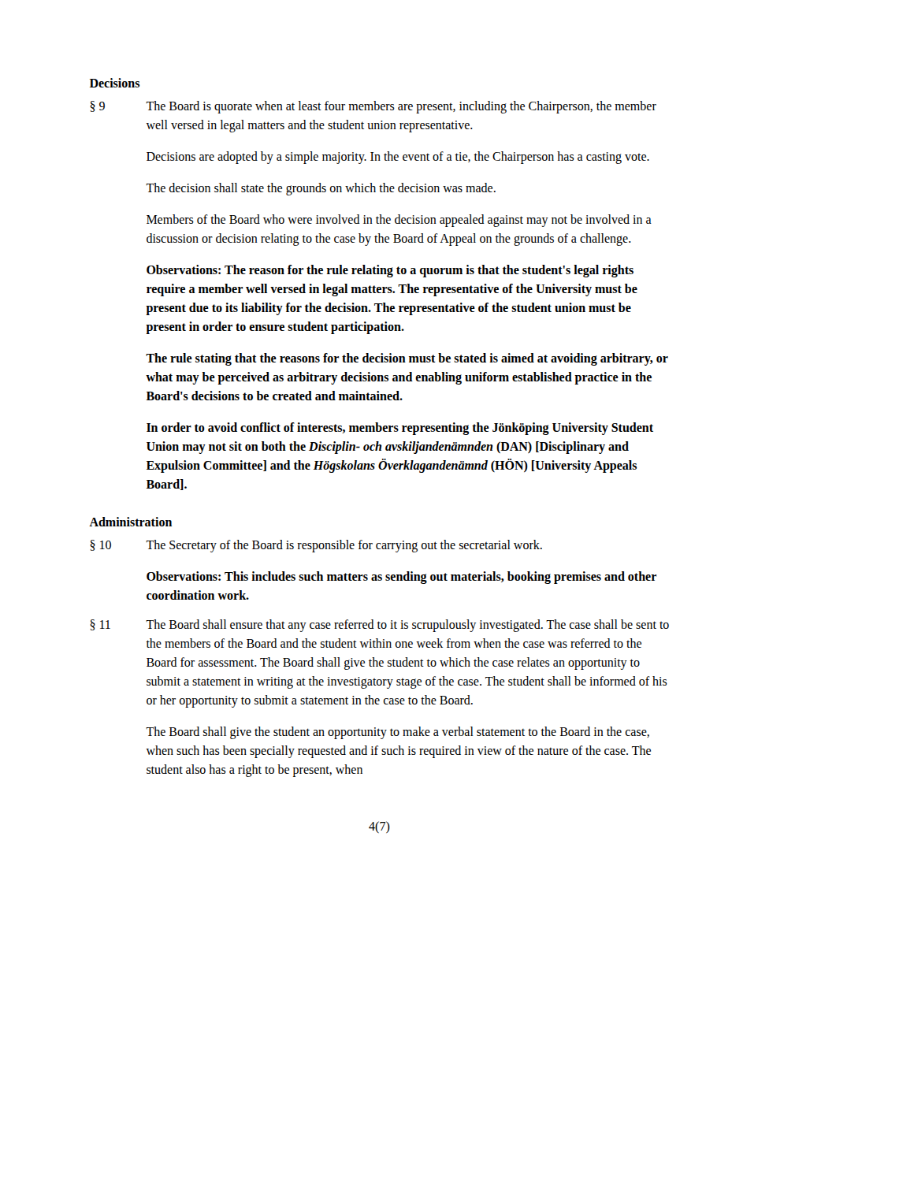Decisions
§ 9
The Board is quorate when at least four members are present, including the Chairperson, the member well versed in legal matters and the student union representative.
Decisions are adopted by a simple majority. In the event of a tie, the Chairperson has a casting vote.
The decision shall state the grounds on which the decision was made.
Members of the Board who were involved in the decision appealed against may not be involved in a discussion or decision relating to the case by the Board of Appeal on the grounds of a challenge.
Observations: The reason for the rule relating to a quorum is that the student's legal rights require a member well versed in legal matters. The representative of the University must be present due to its liability for the decision. The representative of the student union must be present in order to ensure student participation.
The rule stating that the reasons for the decision must be stated is aimed at avoiding arbitrary, or what may be perceived as arbitrary decisions and enabling uniform established practice in the Board's decisions to be created and maintained.
In order to avoid conflict of interests, members representing the Jönköping University Student Union may not sit on both the Disciplin- och avskiljandenämnden (DAN) [Disciplinary and Expulsion Committee] and the Högskolans Överklagandenämnd (HÖN) [University Appeals Board].
Administration
§ 10
The Secretary of the Board is responsible for carrying out the secretarial work.
Observations: This includes such matters as sending out materials, booking premises and other coordination work.
§ 11
The Board shall ensure that any case referred to it is scrupulously investigated. The case shall be sent to the members of the Board and the student within one week from when the case was referred to the Board for assessment. The Board shall give the student to which the case relates an opportunity to submit a statement in writing at the investigatory stage of the case. The student shall be informed of his or her opportunity to submit a statement in the case to the Board.
The Board shall give the student an opportunity to make a verbal statement to the Board in the case, when such has been specially requested and if such is required in view of the nature of the case. The student also has a right to be present, when
4(7)